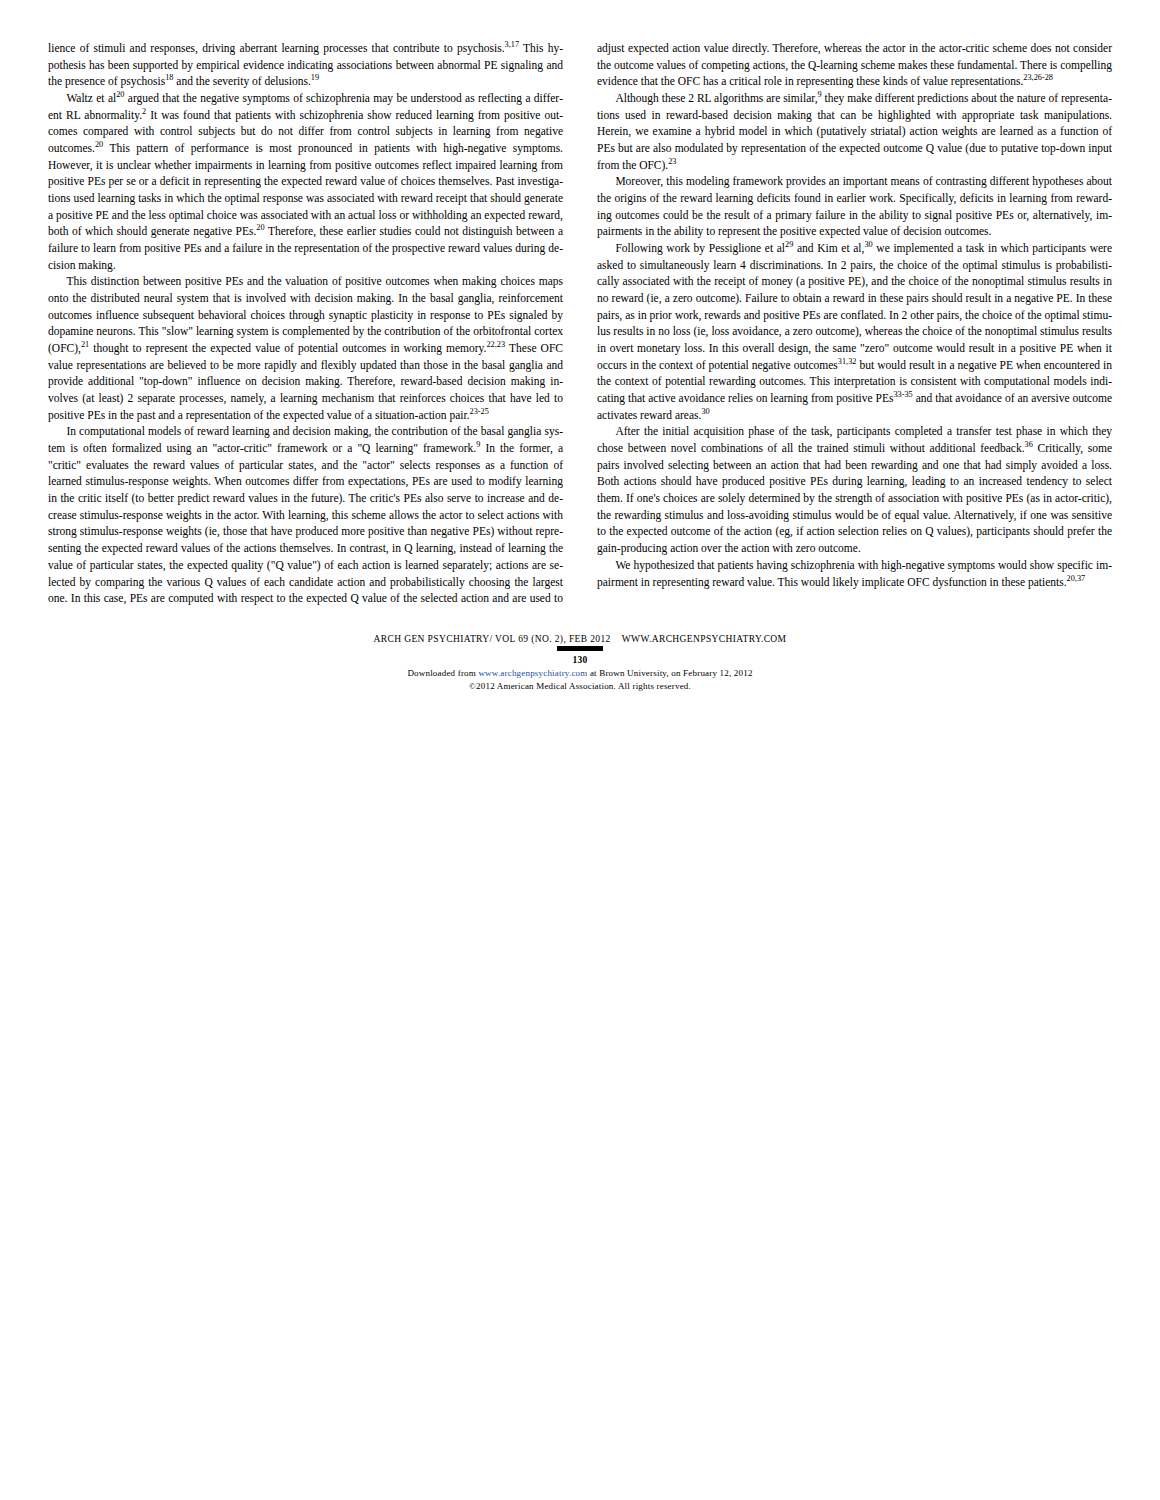lience of stimuli and responses, driving aberrant learning processes that contribute to psychosis.3,17 This hypothesis has been supported by empirical evidence indicating associations between abnormal PE signaling and the presence of psychosis18 and the severity of delusions.19
Waltz et al20 argued that the negative symptoms of schizophrenia may be understood as reflecting a different RL abnormality.2 It was found that patients with schizophrenia show reduced learning from positive outcomes compared with control subjects but do not differ from control subjects in learning from negative outcomes.20 This pattern of performance is most pronounced in patients with high-negative symptoms. However, it is unclear whether impairments in learning from positive outcomes reflect impaired learning from positive PEs per se or a deficit in representing the expected reward value of choices themselves. Past investigations used learning tasks in which the optimal response was associated with reward receipt that should generate a positive PE and the less optimal choice was associated with an actual loss or withholding an expected reward, both of which should generate negative PEs.20 Therefore, these earlier studies could not distinguish between a failure to learn from positive PEs and a failure in the representation of the prospective reward values during decision making.
This distinction between positive PEs and the valuation of positive outcomes when making choices maps onto the distributed neural system that is involved with decision making. In the basal ganglia, reinforcement outcomes influence subsequent behavioral choices through synaptic plasticity in response to PEs signaled by dopamine neurons. This "slow" learning system is complemented by the contribution of the orbitofrontal cortex (OFC),21 thought to represent the expected value of potential outcomes in working memory.22,23 These OFC value representations are believed to be more rapidly and flexibly updated than those in the basal ganglia and provide additional "top-down" influence on decision making. Therefore, reward-based decision making involves (at least) 2 separate processes, namely, a learning mechanism that reinforces choices that have led to positive PEs in the past and a representation of the expected value of a situation-action pair.23-25
In computational models of reward learning and decision making, the contribution of the basal ganglia system is often formalized using an "actor-critic" framework or a "Q learning" framework.9 In the former, a "critic" evaluates the reward values of particular states, and the "actor" selects responses as a function of learned stimulus-response weights. When outcomes differ from expectations, PEs are used to modify learning in the critic itself (to better predict reward values in the future). The critic's PEs also serve to increase and decrease stimulus-response weights in the actor. With learning, this scheme allows the actor to select actions with strong stimulus-response weights (ie, those that have produced more positive than negative PEs) without representing the expected reward values of the actions themselves. In contrast, in Q learning, instead of learning the value of particular states, the expected quality ("Q value") of each action is learned separately; actions are selected by comparing the various Q values of each candidate action and probabilistically choosing the largest one. In this case, PEs are computed with respect to the expected Q value of the selected action and are used to adjust expected action value directly. Therefore, whereas the actor in the actor-critic scheme does not consider the outcome values of competing actions, the Q-learning scheme makes these fundamental. There is compelling evidence that the OFC has a critical role in representing these kinds of value representations.23,26-28
Although these 2 RL algorithms are similar,9 they make different predictions about the nature of representations used in reward-based decision making that can be highlighted with appropriate task manipulations. Herein, we examine a hybrid model in which (putatively striatal) action weights are learned as a function of PEs but are also modulated by representation of the expected outcome Q value (due to putative top-down input from the OFC).23
Moreover, this modeling framework provides an important means of contrasting different hypotheses about the origins of the reward learning deficits found in earlier work. Specifically, deficits in learning from rewarding outcomes could be the result of a primary failure in the ability to signal positive PEs or, alternatively, impairments in the ability to represent the positive expected value of decision outcomes.
Following work by Pessiglione et al29 and Kim et al,30 we implemented a task in which participants were asked to simultaneously learn 4 discriminations. In 2 pairs, the choice of the optimal stimulus is probabilistically associated with the receipt of money (a positive PE), and the choice of the nonoptimal stimulus results in no reward (ie, a zero outcome). Failure to obtain a reward in these pairs should result in a negative PE. In these pairs, as in prior work, rewards and positive PEs are conflated. In 2 other pairs, the choice of the optimal stimulus results in no loss (ie, loss avoidance, a zero outcome), whereas the choice of the nonoptimal stimulus results in overt monetary loss. In this overall design, the same "zero" outcome would result in a positive PE when it occurs in the context of potential negative outcomes31,32 but would result in a negative PE when encountered in the context of potential rewarding outcomes. This interpretation is consistent with computational models indicating that active avoidance relies on learning from positive PEs33-35 and that avoidance of an aversive outcome activates reward areas.30
After the initial acquisition phase of the task, participants completed a transfer test phase in which they chose between novel combinations of all the trained stimuli without additional feedback.36 Critically, some pairs involved selecting between an action that had been rewarding and one that had simply avoided a loss. Both actions should have produced positive PEs during learning, leading to an increased tendency to select them. If one's choices are solely determined by the strength of association with positive PEs (as in actor-critic), the rewarding stimulus and loss-avoiding stimulus would be of equal value. Alternatively, if one was sensitive to the expected outcome of the action (eg, if action selection relies on Q values), participants should prefer the gain-producing action over the action with zero outcome.
We hypothesized that patients having schizophrenia with high-negative symptoms would show specific impairment in representing reward value. This would likely implicate OFC dysfunction in these patients.20,37
ARCH GEN PSYCHIATRY/ VOL 69 (NO. 2), FEB 2012 WWW.ARCHGENPSYCHIATRY.COM
130
Downloaded from www.archgenpsychiatry.com at Brown University, on February 12, 2012
©2012 American Medical Association. All rights reserved.